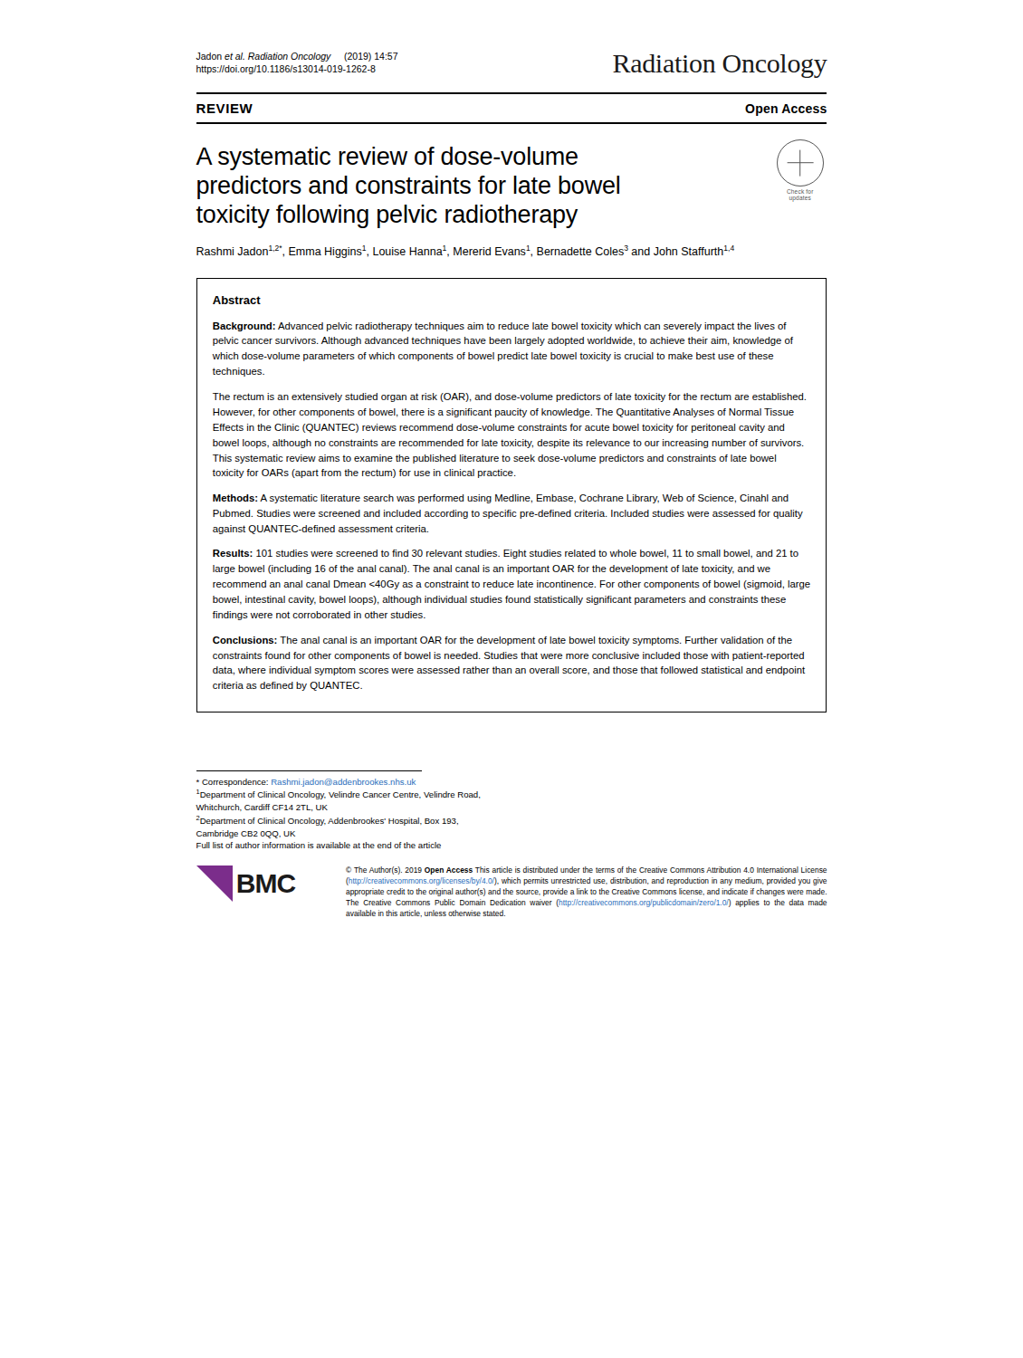Jadon et al. Radiation Oncology (2019) 14:57
https://doi.org/10.1186/s13014-019-1262-8
Radiation Oncology
REVIEW
Open Access
Check for
updates
A systematic review of dose-volume
predictors and constraints for late bowel
toxicity following pelvic radiotherapy
Rashmi Jadon1,2*, Emma Higgins1, Louise Hanna1, Mererid Evans1, Bernadette Coles3 and John Staffurth1,4
Abstract
Background: Advanced pelvic radiotherapy techniques aim to reduce late bowel toxicity which can severely impact the lives of pelvic cancer survivors. Although advanced techniques have been largely adopted worldwide, to achieve their aim, knowledge of which dose-volume parameters of which components of bowel predict late bowel toxicity is crucial to make best use of these techniques.
The rectum is an extensively studied organ at risk (OAR), and dose-volume predictors of late toxicity for the rectum are established. However, for other components of bowel, there is a significant paucity of knowledge. The Quantitative Analyses of Normal Tissue Effects in the Clinic (QUANTEC) reviews recommend dose-volume constraints for acute bowel toxicity for peritoneal cavity and bowel loops, although no constraints are recommended for late toxicity, despite its relevance to our increasing number of survivors. This systematic review aims to examine the published literature to seek dose-volume predictors and constraints of late bowel toxicity for OARs (apart from the rectum) for use in clinical practice.
Methods: A systematic literature search was performed using Medline, Embase, Cochrane Library, Web of Science, Cinahl and Pubmed. Studies were screened and included according to specific pre-defined criteria. Included studies were assessed for quality against QUANTEC-defined assessment criteria.
Results: 101 studies were screened to find 30 relevant studies. Eight studies related to whole bowel, 11 to small bowel, and 21 to large bowel (including 16 of the anal canal). The anal canal is an important OAR for the development of late toxicity, and we recommend an anal canal Dmean <40Gy as a constraint to reduce late incontinence. For other components of bowel (sigmoid, large bowel, intestinal cavity, bowel loops), although individual studies found statistically significant parameters and constraints these findings were not corroborated in other studies.
Conclusions: The anal canal is an important OAR for the development of late bowel toxicity symptoms. Further validation of the constraints found for other components of bowel is needed. Studies that were more conclusive included those with patient-reported data, where individual symptom scores were assessed rather than an overall score, and those that followed statistical and endpoint criteria as defined by QUANTEC.
* Correspondence: Rashmi.jadon@addenbrookes.nhs.uk
1Department of Clinical Oncology, Velindre Cancer Centre, Velindre Road,
Whitchurch, Cardiff CF14 2TL, UK
2Department of Clinical Oncology, Addenbrookes' Hospital, Box 193,
Cambridge CB2 0QQ, UK
Full list of author information is available at the end of the article
BMC
© The Author(s). 2019 Open Access This article is distributed under the terms of the Creative Commons Attribution 4.0 International License (http://creativecommons.org/licenses/by/4.0/), which permits unrestricted use, distribution, and reproduction in any medium, provided you give appropriate credit to the original author(s) and the source, provide a link to the Creative Commons license, and indicate if changes were made. The Creative Commons Public Domain Dedication waiver (http://creativecommons.org/publicdomain/zero/1.0/) applies to the data made available in this article, unless otherwise stated.